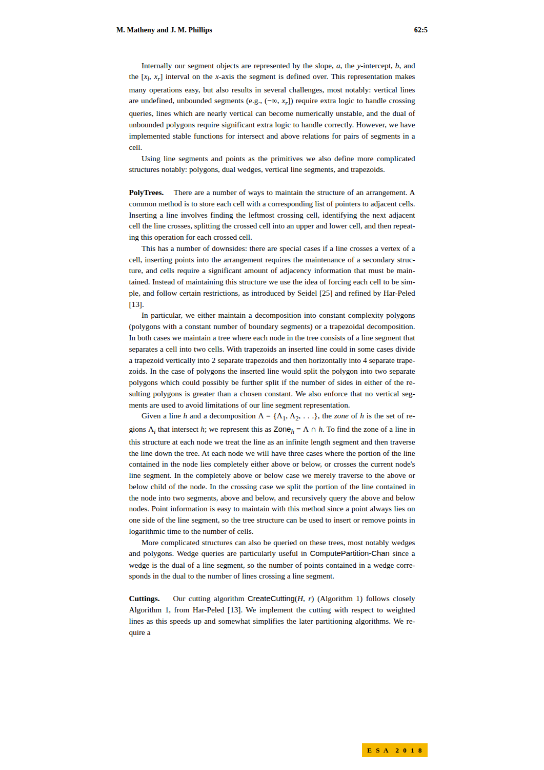M. Matheny and J. M. Phillips 62:5
Internally our segment objects are represented by the slope, a, the y-intercept, b, and the [xl, xr] interval on the x-axis the segment is defined over. This representation makes many operations easy, but also results in several challenges, most notably: vertical lines are undefined, unbounded segments (e.g., (−∞, xr]) require extra logic to handle crossing queries, lines which are nearly vertical can become numerically unstable, and the dual of unbounded polygons require significant extra logic to handle correctly. However, we have implemented stable functions for intersect and above relations for pairs of segments in a cell.
Using line segments and points as the primitives we also define more complicated structures notably: polygons, dual wedges, vertical line segments, and trapezoids.
PolyTrees. There are a number of ways to maintain the structure of an arrangement. A common method is to store each cell with a corresponding list of pointers to adjacent cells. Inserting a line involves finding the leftmost crossing cell, identifying the next adjacent cell the line crosses, splitting the crossed cell into an upper and lower cell, and then repeating this operation for each crossed cell.
This has a number of downsides: there are special cases if a line crosses a vertex of a cell, inserting points into the arrangement requires the maintenance of a secondary structure, and cells require a significant amount of adjacency information that must be maintained. Instead of maintaining this structure we use the idea of forcing each cell to be simple, and follow certain restrictions, as introduced by Seidel [25] and refined by Har-Peled [13].
In particular, we either maintain a decomposition into constant complexity polygons (polygons with a constant number of boundary segments) or a trapezoidal decomposition. In both cases we maintain a tree where each node in the tree consists of a line segment that separates a cell into two cells. With trapezoids an inserted line could in some cases divide a trapezoid vertically into 2 separate trapezoids and then horizontally into 4 separate trapezoids. In the case of polygons the inserted line would split the polygon into two separate polygons which could possibly be further split if the number of sides in either of the resulting polygons is greater than a chosen constant. We also enforce that no vertical segments are used to avoid limitations of our line segment representation.
Given a line h and a decomposition Λ = {Λ1, Λ2, . . .}, the zone of h is the set of regions Λi that intersect h; we represent this as Zoneh = Λ ∩ h. To find the zone of a line in this structure at each node we treat the line as an infinite length segment and then traverse the line down the tree. At each node we will have three cases where the portion of the line contained in the node lies completely either above or below, or crosses the current node's line segment. In the completely above or below case we merely traverse to the above or below child of the node. In the crossing case we split the portion of the line contained in the node into two segments, above and below, and recursively query the above and below nodes. Point information is easy to maintain with this method since a point always lies on one side of the line segment, so the tree structure can be used to insert or remove points in logarithmic time to the number of cells.
More complicated structures can also be queried on these trees, most notably wedges and polygons. Wedge queries are particularly useful in ComputePartition-Chan since a wedge is the dual of a line segment, so the number of points contained in a wedge corresponds in the dual to the number of lines crossing a line segment.
Cuttings. Our cutting algorithm CreateCutting(H, r) (Algorithm 1) follows closely Algorithm 1, from Har-Peled [13]. We implement the cutting with respect to weighted lines as this speeds up and somewhat simplifies the later partitioning algorithms. We require a
E S A 2 0 1 8